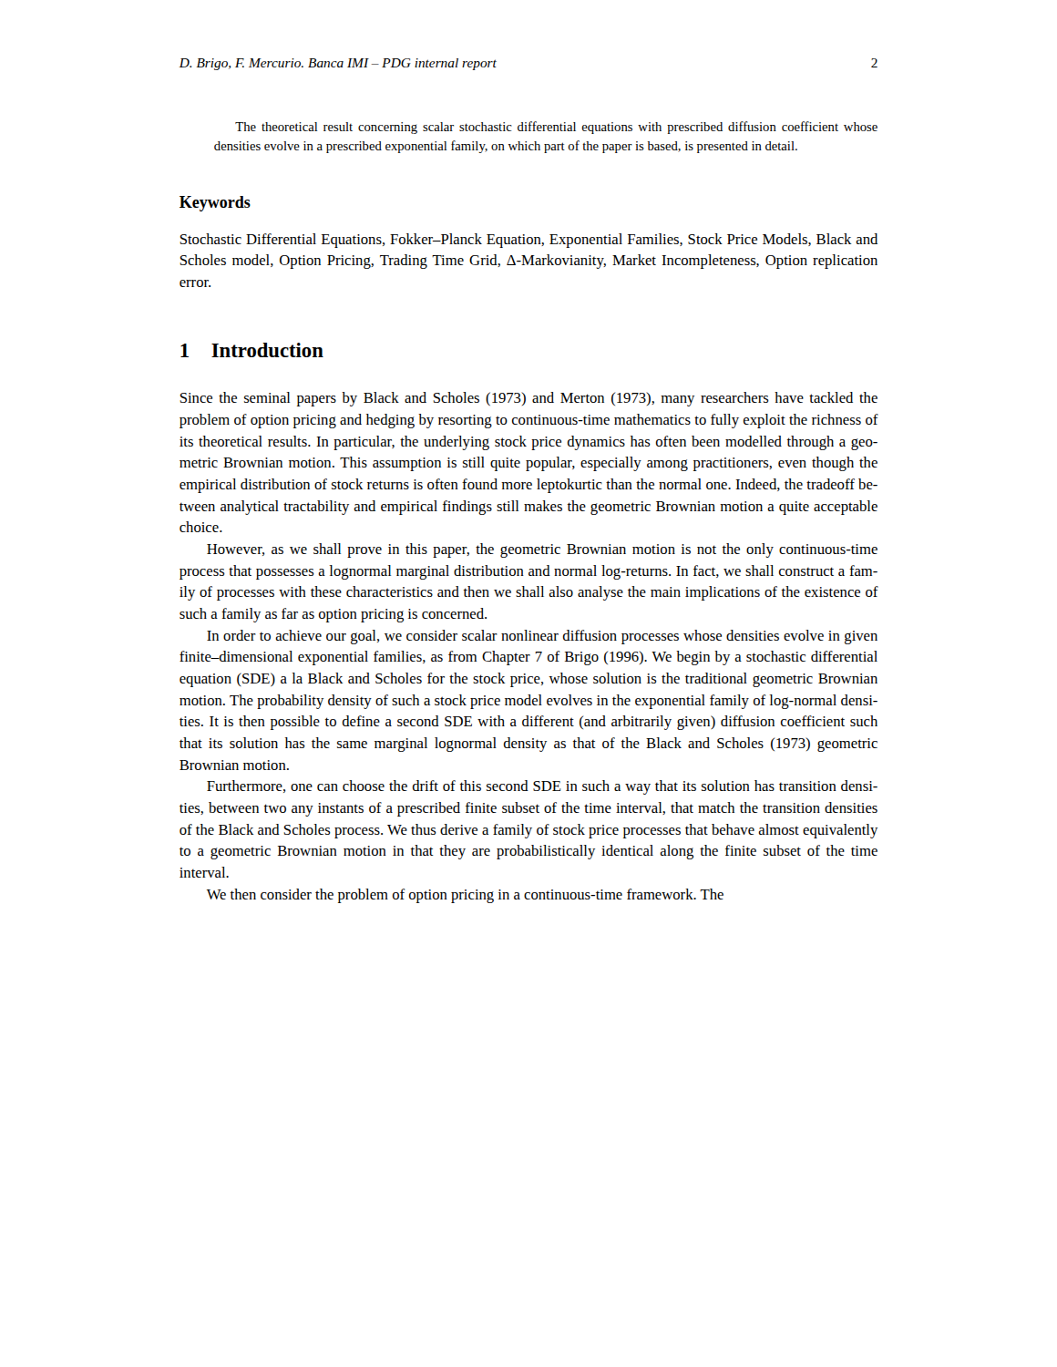D. Brigo, F. Mercurio. Banca IMI – PDG internal report 2
The theoretical result concerning scalar stochastic differential equations with prescribed diffusion coefficient whose densities evolve in a prescribed exponential family, on which part of the paper is based, is presented in detail.
Keywords
Stochastic Differential Equations, Fokker–Planck Equation, Exponential Families, Stock Price Models, Black and Scholes model, Option Pricing, Trading Time Grid, Δ-Markovianity, Market Incompleteness, Option replication error.
1 Introduction
Since the seminal papers by Black and Scholes (1973) and Merton (1973), many researchers have tackled the problem of option pricing and hedging by resorting to continuous-time mathematics to fully exploit the richness of its theoretical results. In particular, the underlying stock price dynamics has often been modelled through a geometric Brownian motion. This assumption is still quite popular, especially among practitioners, even though the empirical distribution of stock returns is often found more leptokurtic than the normal one. Indeed, the tradeoff between analytical tractability and empirical findings still makes the geometric Brownian motion a quite acceptable choice.
However, as we shall prove in this paper, the geometric Brownian motion is not the only continuous-time process that possesses a lognormal marginal distribution and normal log-returns. In fact, we shall construct a family of processes with these characteristics and then we shall also analyse the main implications of the existence of such a family as far as option pricing is concerned.
In order to achieve our goal, we consider scalar nonlinear diffusion processes whose densities evolve in given finite–dimensional exponential families, as from Chapter 7 of Brigo (1996). We begin by a stochastic differential equation (SDE) a la Black and Scholes for the stock price, whose solution is the traditional geometric Brownian motion. The probability density of such a stock price model evolves in the exponential family of log-normal densities. It is then possible to define a second SDE with a different (and arbitrarily given) diffusion coefficient such that its solution has the same marginal lognormal density as that of the Black and Scholes (1973) geometric Brownian motion.
Furthermore, one can choose the drift of this second SDE in such a way that its solution has transition densities, between two any instants of a prescribed finite subset of the time interval, that match the transition densities of the Black and Scholes process. We thus derive a family of stock price processes that behave almost equivalently to a geometric Brownian motion in that they are probabilistically identical along the finite subset of the time interval.
We then consider the problem of option pricing in a continuous-time framework. The